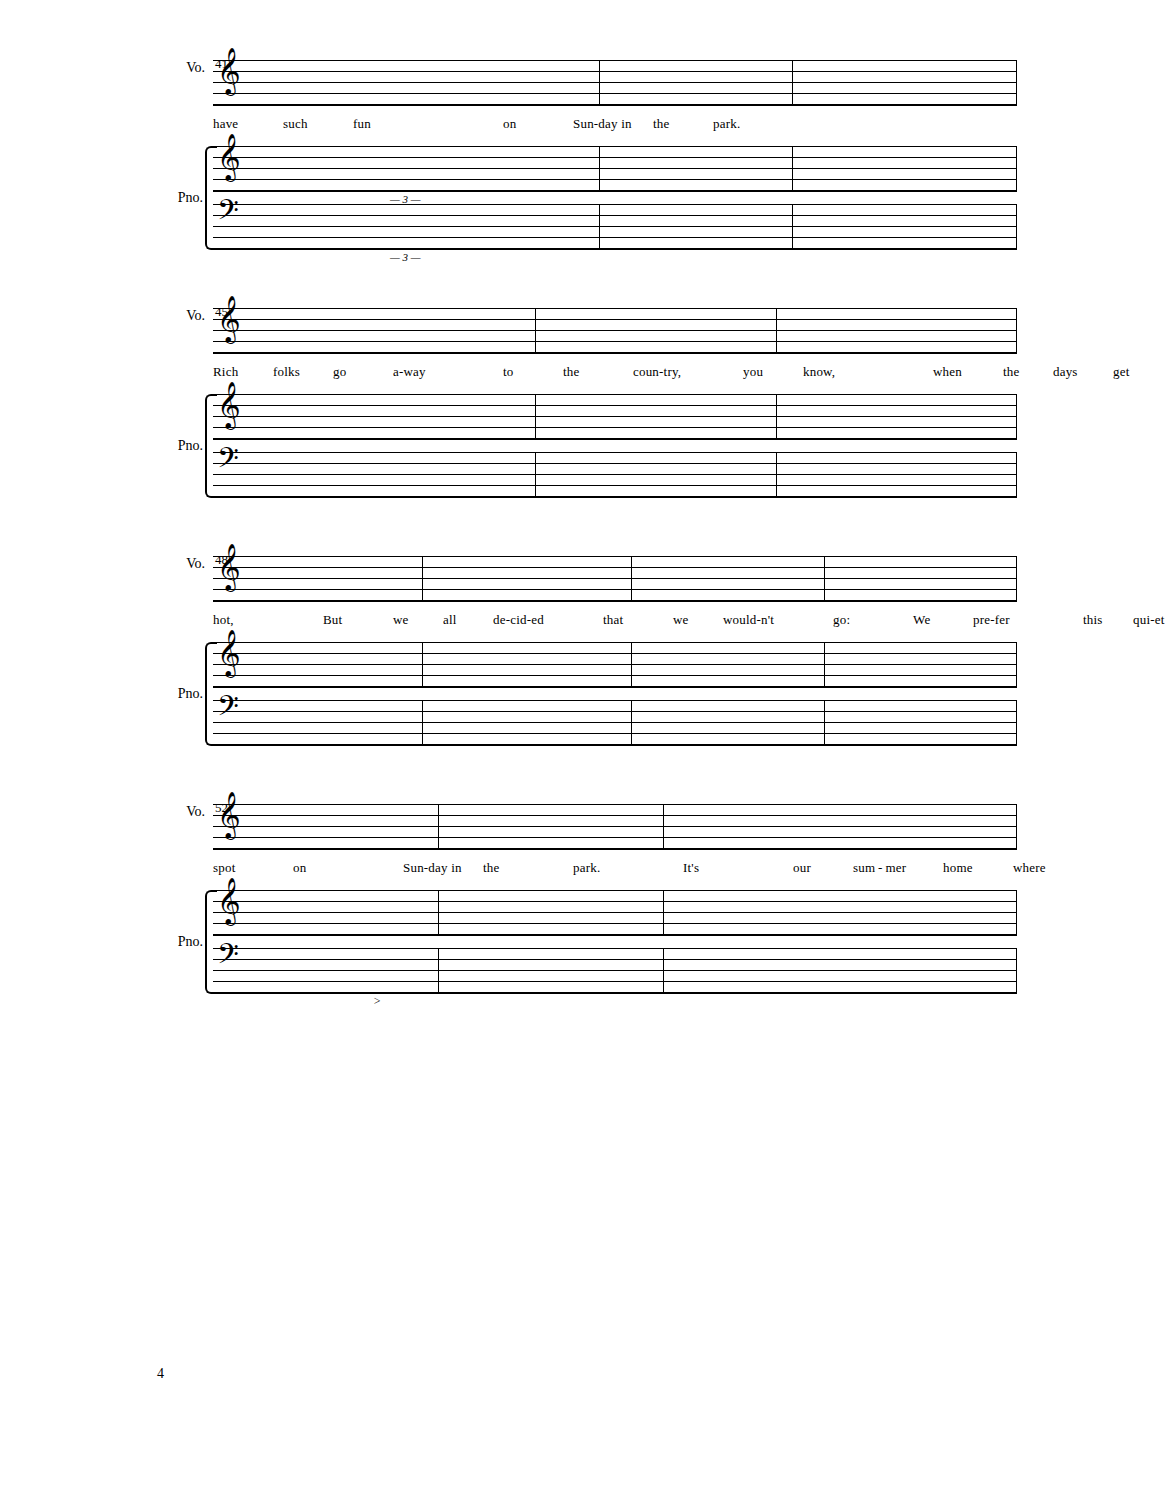41
Vo.
𝄞
have such fun on Sun‑day in the park.
Pno.
𝄞 — 3 —
𝄢 — 3 —
45
Vo.
𝄞
Rich folks go a‑way to the coun‑try, you know, when the days get
Pno.
𝄞
𝄢
48
Vo.
𝄞
hot, But we all de‑cid‑ed that we would‑n't go: We pre‑fer this qui‑et
Pno.
𝄞
𝄢
52
Vo.
𝄞
spot on Sun‑day in the park. It's our sum - mer home where
Pno.
𝄞
𝄢 >
4